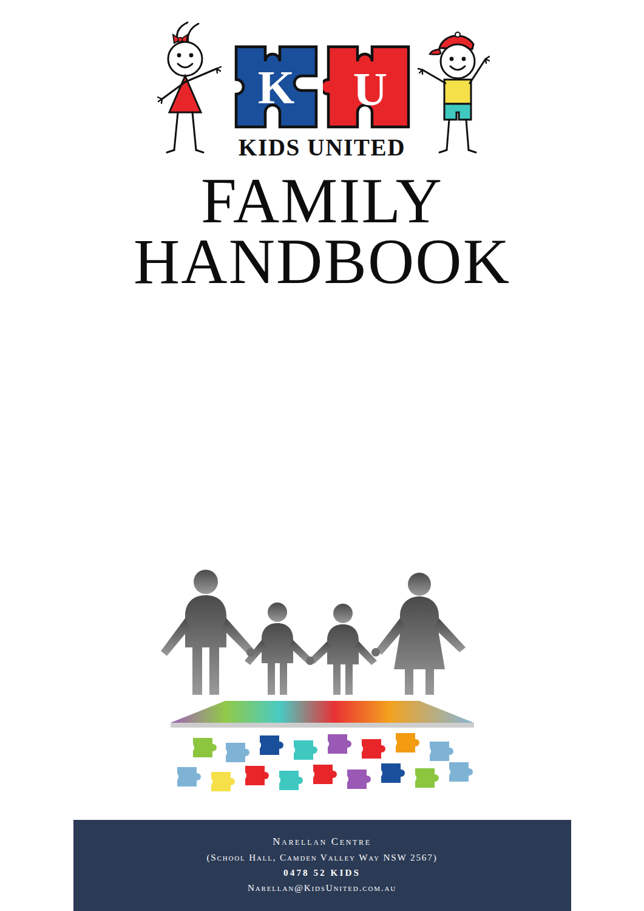K U
KIDS UNITED
Family Handbook
Narellan Centre
(School Hall, Camden Valley Way NSW 2567)
0478 52 KIDS
Narellan@KidsUnited.com.au